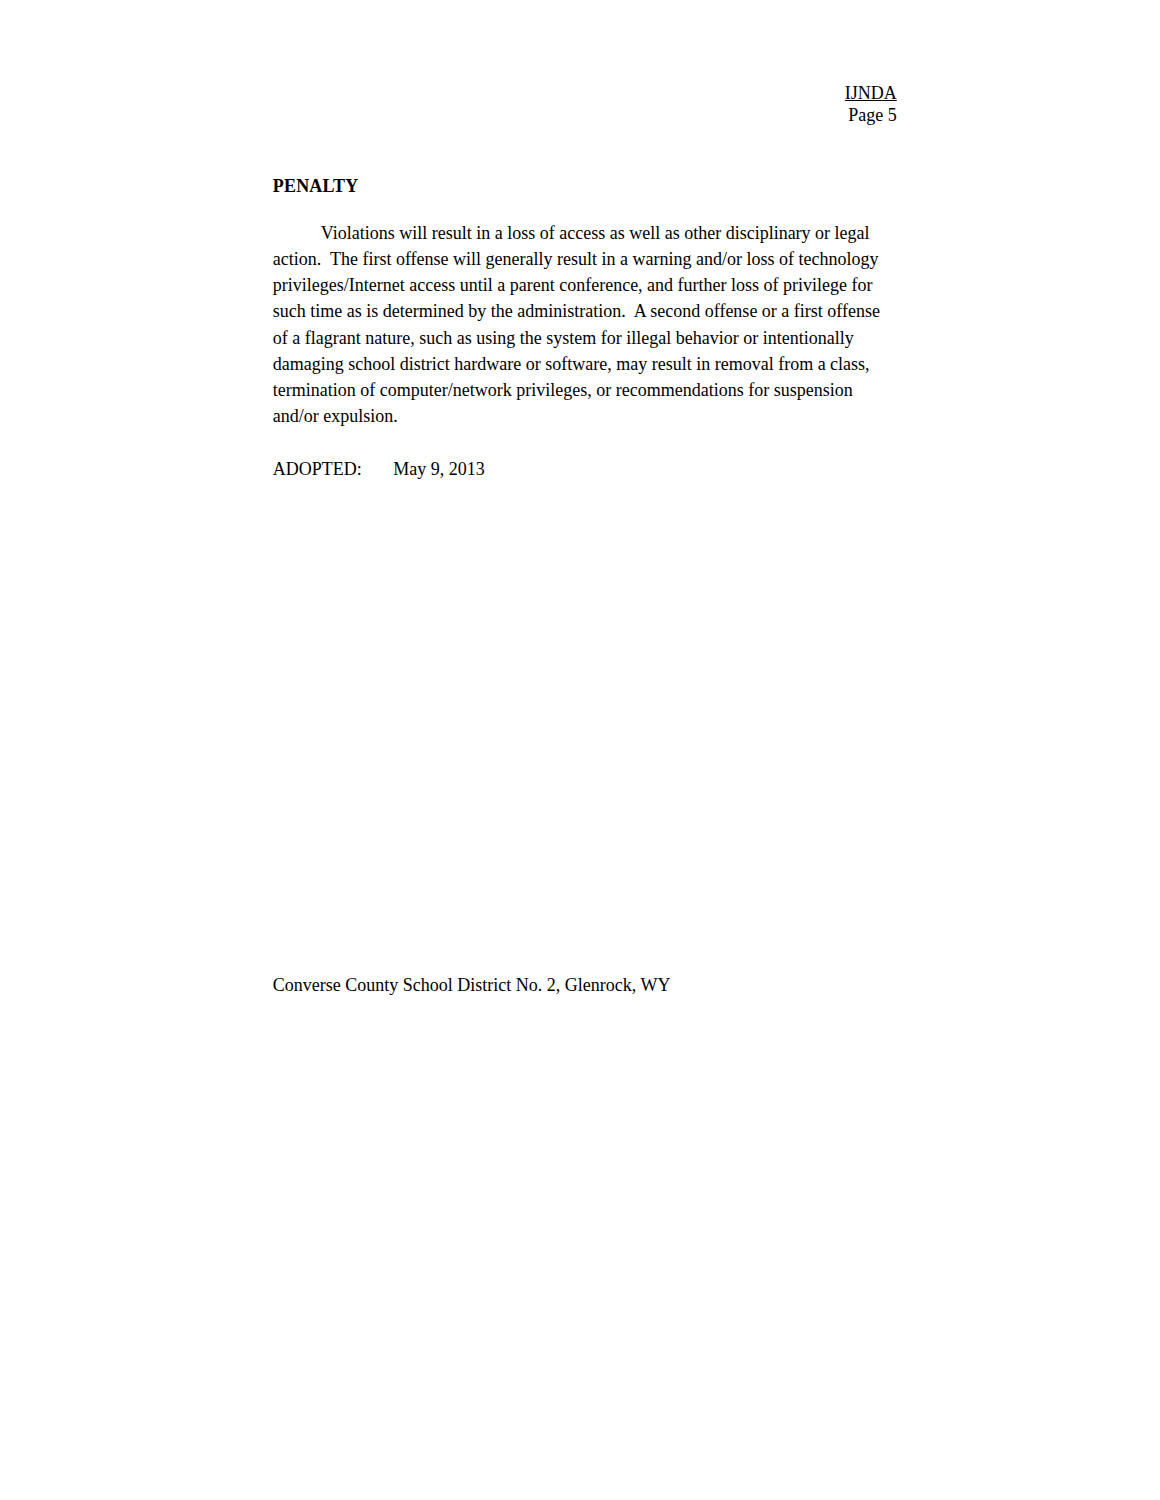IJNDA Page 5
PENALTY
Violations will result in a loss of access as well as other disciplinary or legal action. The first offense will generally result in a warning and/or loss of technology privileges/Internet access until a parent conference, and further loss of privilege for such time as is determined by the administration. A second offense or a first offense of a flagrant nature, such as using the system for illegal behavior or intentionally damaging school district hardware or software, may result in removal from a class, termination of computer/network privileges, or recommendations for suspension and/or expulsion.
ADOPTED: May 9, 2013
Converse County School District No. 2, Glenrock, WY